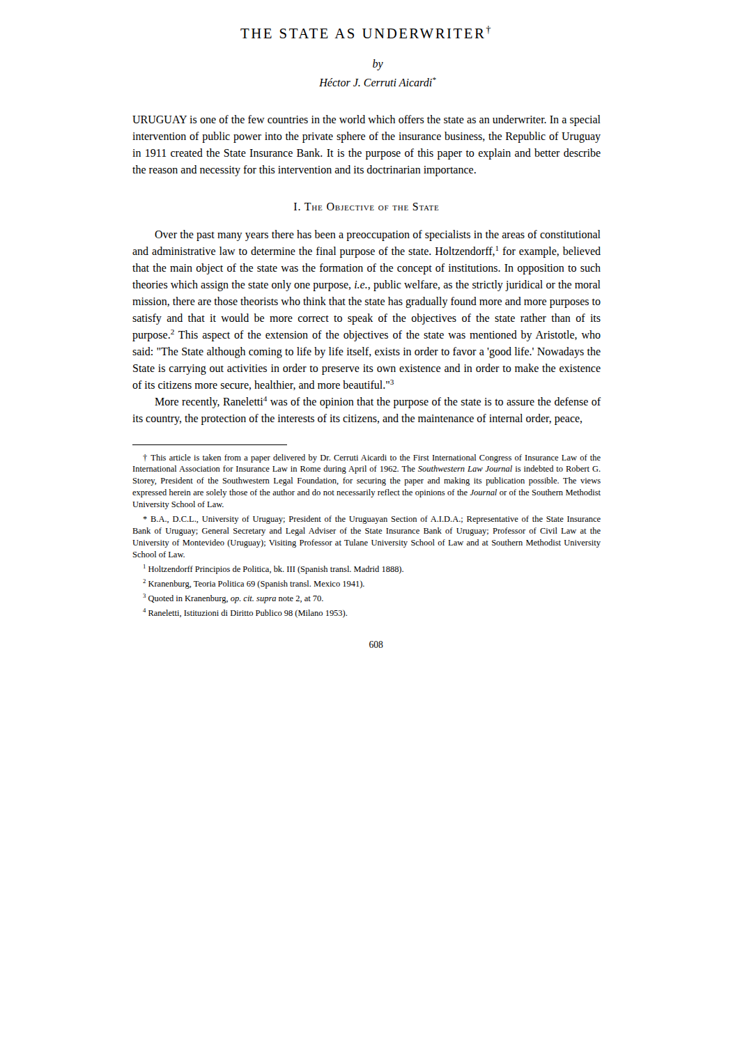THE STATE AS UNDERWRITER†
by Héctor J. Cerruti Aicardi*
URUGUAY is one of the few countries in the world which offers the state as an underwriter. In a special intervention of public power into the private sphere of the insurance business, the Republic of Uruguay in 1911 created the State Insurance Bank. It is the purpose of this paper to explain and better describe the reason and necessity for this intervention and its doctrinarian importance.
I. The Objective of the State
Over the past many years there has been a preoccupation of specialists in the areas of constitutional and administrative law to determine the final purpose of the state. Holtzendorff,1 for example, believed that the main object of the state was the formation of the concept of institutions. In opposition to such theories which assign the state only one purpose, i.e., public welfare, as the strictly juridical or the moral mission, there are those theorists who think that the state has gradually found more and more purposes to satisfy and that it would be more correct to speak of the objectives of the state rather than of its purpose.2 This aspect of the extension of the objectives of the state was mentioned by Aristotle, who said: "The State although coming to life by life itself, exists in order to favor a 'good life.' Nowadays the State is carrying out activities in order to preserve its own existence and in order to make the existence of its citizens more secure, healthier, and more beautiful."3
More recently, Raneletti4 was of the opinion that the purpose of the state is to assure the defense of its country, the protection of the interests of its citizens, and the maintenance of internal order, peace,
† This article is taken from a paper delivered by Dr. Cerruti Aicardi to the First International Congress of Insurance Law of the International Association for Insurance Law in Rome during April of 1962. The Southwestern Law Journal is indebted to Robert G. Storey, President of the Southwestern Legal Foundation, for securing the paper and making its publication possible. The views expressed herein are solely those of the author and do not necessarily reflect the opinions of the Journal or of the Southern Methodist University School of Law.
* B.A., D.C.L., University of Uruguay; President of the Uruguayan Section of A.I.D.A.; Representative of the State Insurance Bank of Uruguay; General Secretary and Legal Adviser of the State Insurance Bank of Uruguay; Professor of Civil Law at the University of Montevideo (Uruguay); Visiting Professor at Tulane University School of Law and at Southern Methodist University School of Law.
1 Holtzendorff Principios de Politica, bk. III (Spanish transl. Madrid 1888).
2 Kranenburg, Teoria Politica 69 (Spanish transl. Mexico 1941).
3 Quoted in Kranenburg, op. cit. supra note 2, at 70.
4 Raneletti, Istituzioni di Diritto Publico 98 (Milano 1953).
608